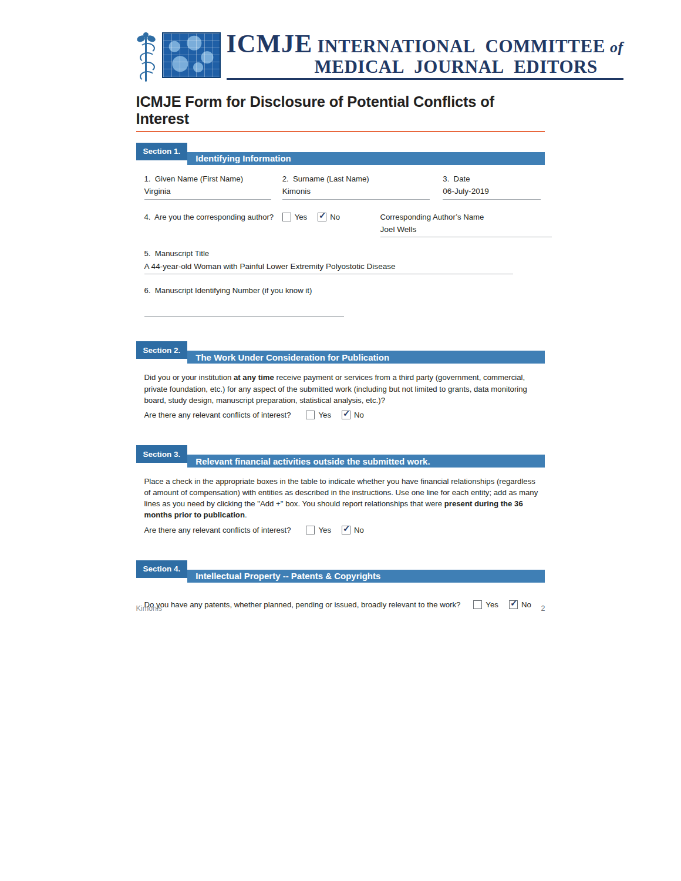ICMJE INTERNATIONAL COMMITTEE of
MEDICAL JOURNAL EDITORS
ICMJE Form for Disclosure of Potential Conflicts of Interest
Section 1.
Identifying Information
1. Given Name (First Name)
Virginia
2. Surname (Last Name)
Kimonis
3. Date
06-July-2019
4. Are you the corresponding author?
Yes No
Corresponding Author’s Name
Joel Wells
5. Manuscript Title
A 44-year-old Woman with Painful Lower Extremity Polyostotic Disease
6. Manuscript Identifying Number (if you know it)
Section 2.
The Work Under Consideration for Publication
Did you or your institution at any time receive payment or services from a third party (government, commercial, private foundation, etc.) for any aspect of the submitted work (including but not limited to grants, data monitoring board, study design, manuscript preparation, statistical analysis, etc.)?
Are there any relevant conflicts of interest? Yes No
Section 3.
Relevant financial activities outside the submitted work.
Place a check in the appropriate boxes in the table to indicate whether you have financial relationships (regardless of amount of compensation) with entities as described in the instructions. Use one line for each entity; add as many lines as you need by clicking the "Add +" box. You should report relationships that were present during the 36 months prior to publication.
Are there any relevant conflicts of interest? Yes No
Section 4.
Intellectual Property -- Patents & Copyrights
Do you have any patents, whether planned, pending or issued, broadly relevant to the work? Yes No
Kimonis
2